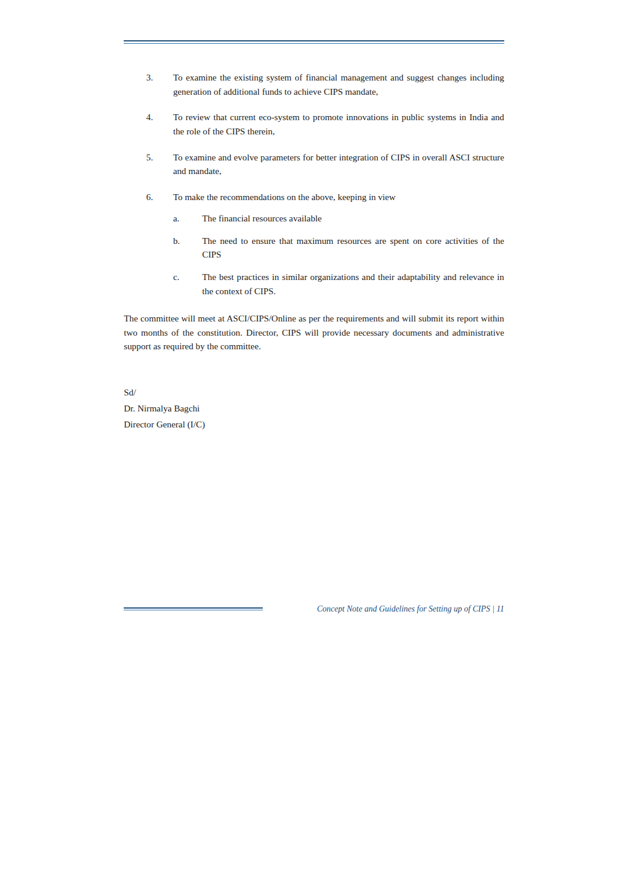3. To examine the existing system of financial management and suggest changes including generation of additional funds to achieve CIPS mandate,
4. To review that current eco-system to promote innovations in public systems in India and the role of the CIPS therein,
5. To examine and evolve parameters for better integration of CIPS in overall ASCI structure and mandate,
6. To make the recommendations on the above, keeping in view
a. The financial resources available
b. The need to ensure that maximum resources are spent on core activities of the CIPS
c. The best practices in similar organizations and their adaptability and relevance in the context of CIPS.
The committee will meet at ASCI/CIPS/Online as per the requirements and will submit its report within two months of the constitution. Director, CIPS will provide necessary documents and administrative support as required by the committee.
Sd/
Dr. Nirmalya Bagchi
Director General (I/C)
Concept Note and Guidelines for Setting up of CIPS | 11